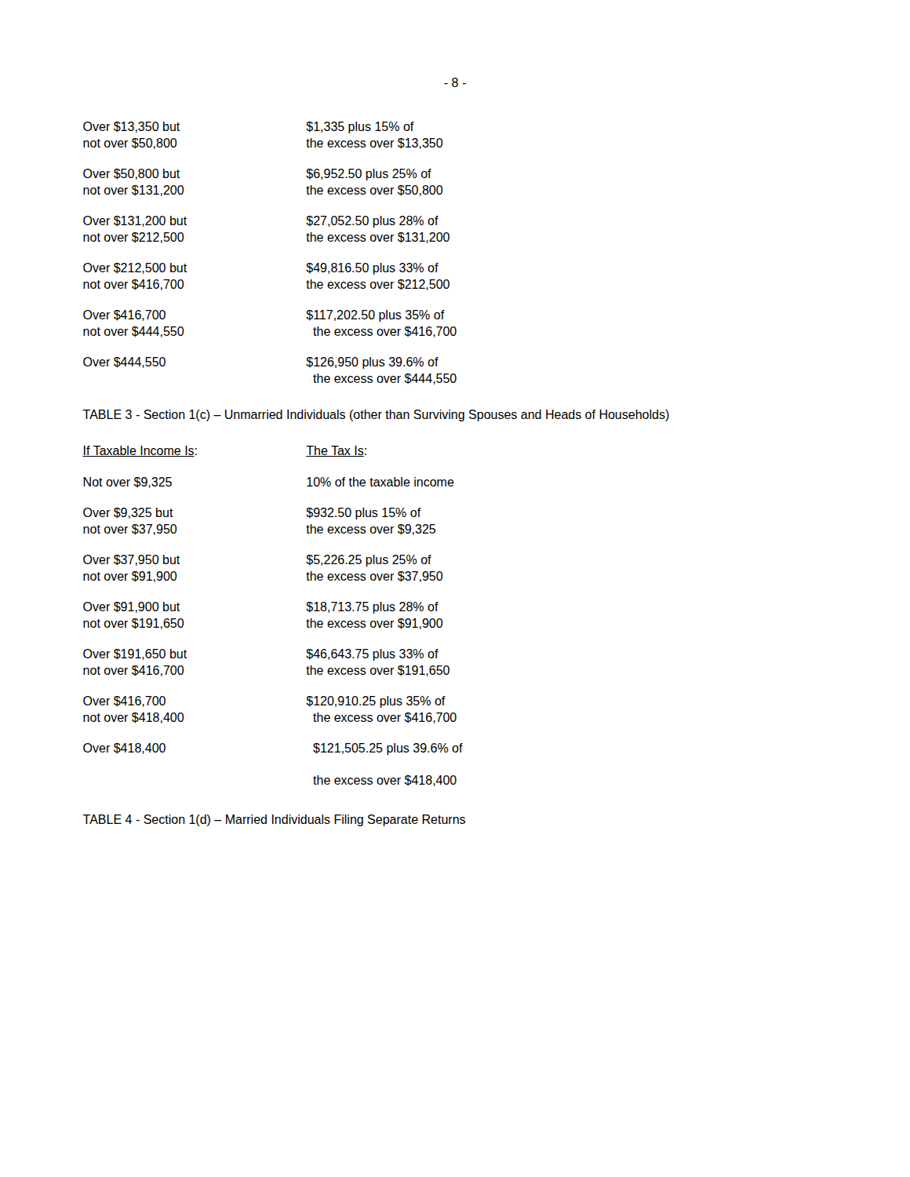- 8 -
| Over $13,350 but not over $50,800 | $1,335 plus 15% of the excess over $13,350 |
| Over $50,800 but not over $131,200 | $6,952.50 plus 25% of the excess over $50,800 |
| Over $131,200 but not over $212,500 | $27,052.50 plus 28% of the excess over $131,200 |
| Over $212,500 but not over $416,700 | $49,816.50 plus 33% of the excess over $212,500 |
| Over $416,700 not over $444,550 | $117,202.50 plus 35% of the excess over $416,700 |
| Over $444,550 | $126,950 plus 39.6% of the excess over $444,550 |
TABLE 3 - Section 1(c) – Unmarried Individuals (other than Surviving Spouses and Heads of Households)
| If Taxable Income Is : | The Tax Is : |
| Not over $9,325 | 10% of the taxable income |
| Over $9,325 but not over $37,950 | $932.50 plus 15% of the excess over $9,325 |
| Over $37,950 but not over $91,900 | $5,226.25 plus 25% of the excess over $37,950 |
| Over $91,900 but not over $191,650 | $18,713.75 plus 28% of the excess over $91,900 |
| Over $191,650 but not over $416,700 | $46,643.75 plus 33% of the excess over $191,650 |
| Over $416,700 not over $418,400 | $120,910.25 plus 35% of the excess over $416,700 |
| Over $418,400 | $121,505.25 plus 39.6% of the excess over $418,400 |
TABLE 4 - Section 1(d) – Married Individuals Filing Separate Returns